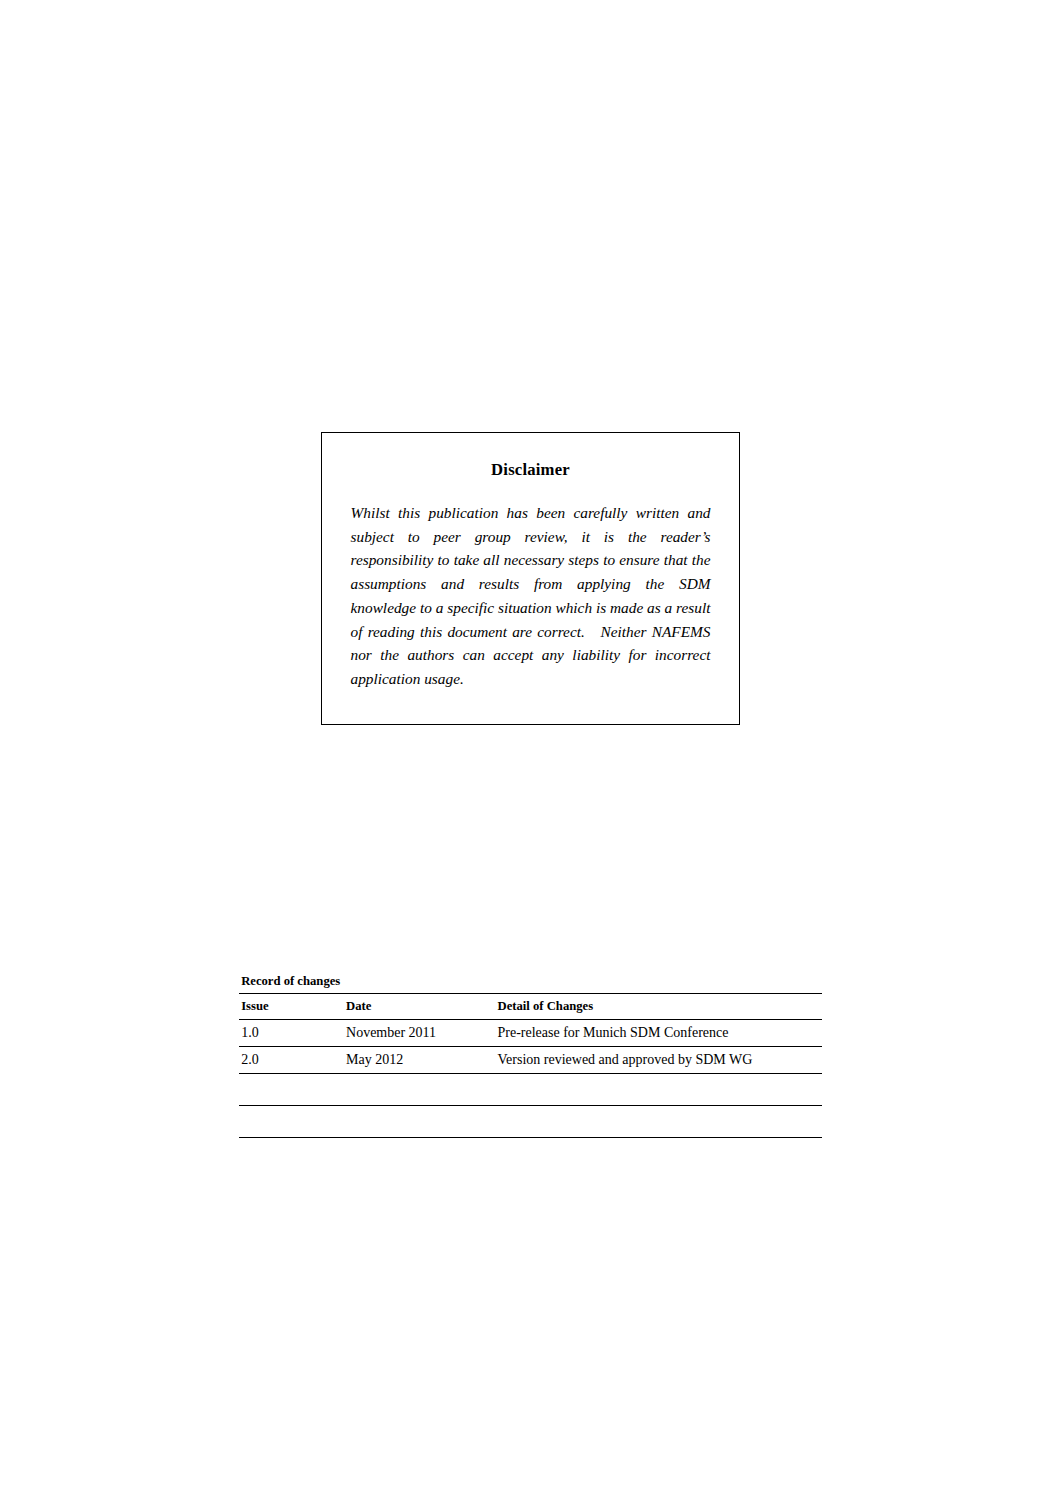Disclaimer
Whilst this publication has been carefully written and subject to peer group review, it is the reader’s responsibility to take all necessary steps to ensure that the assumptions and results from applying the SDM knowledge to a specific situation which is made as a result of reading this document are correct. Neither NAFEMS nor the authors can accept any liability for incorrect application usage.
Record of changes
| Issue | Date | Detail of Changes |
| --- | --- | --- |
| 1.0 | November 2011 | Pre-release for Munich SDM Conference |
| 2.0 | May 2012 | Version reviewed and approved by SDM WG |